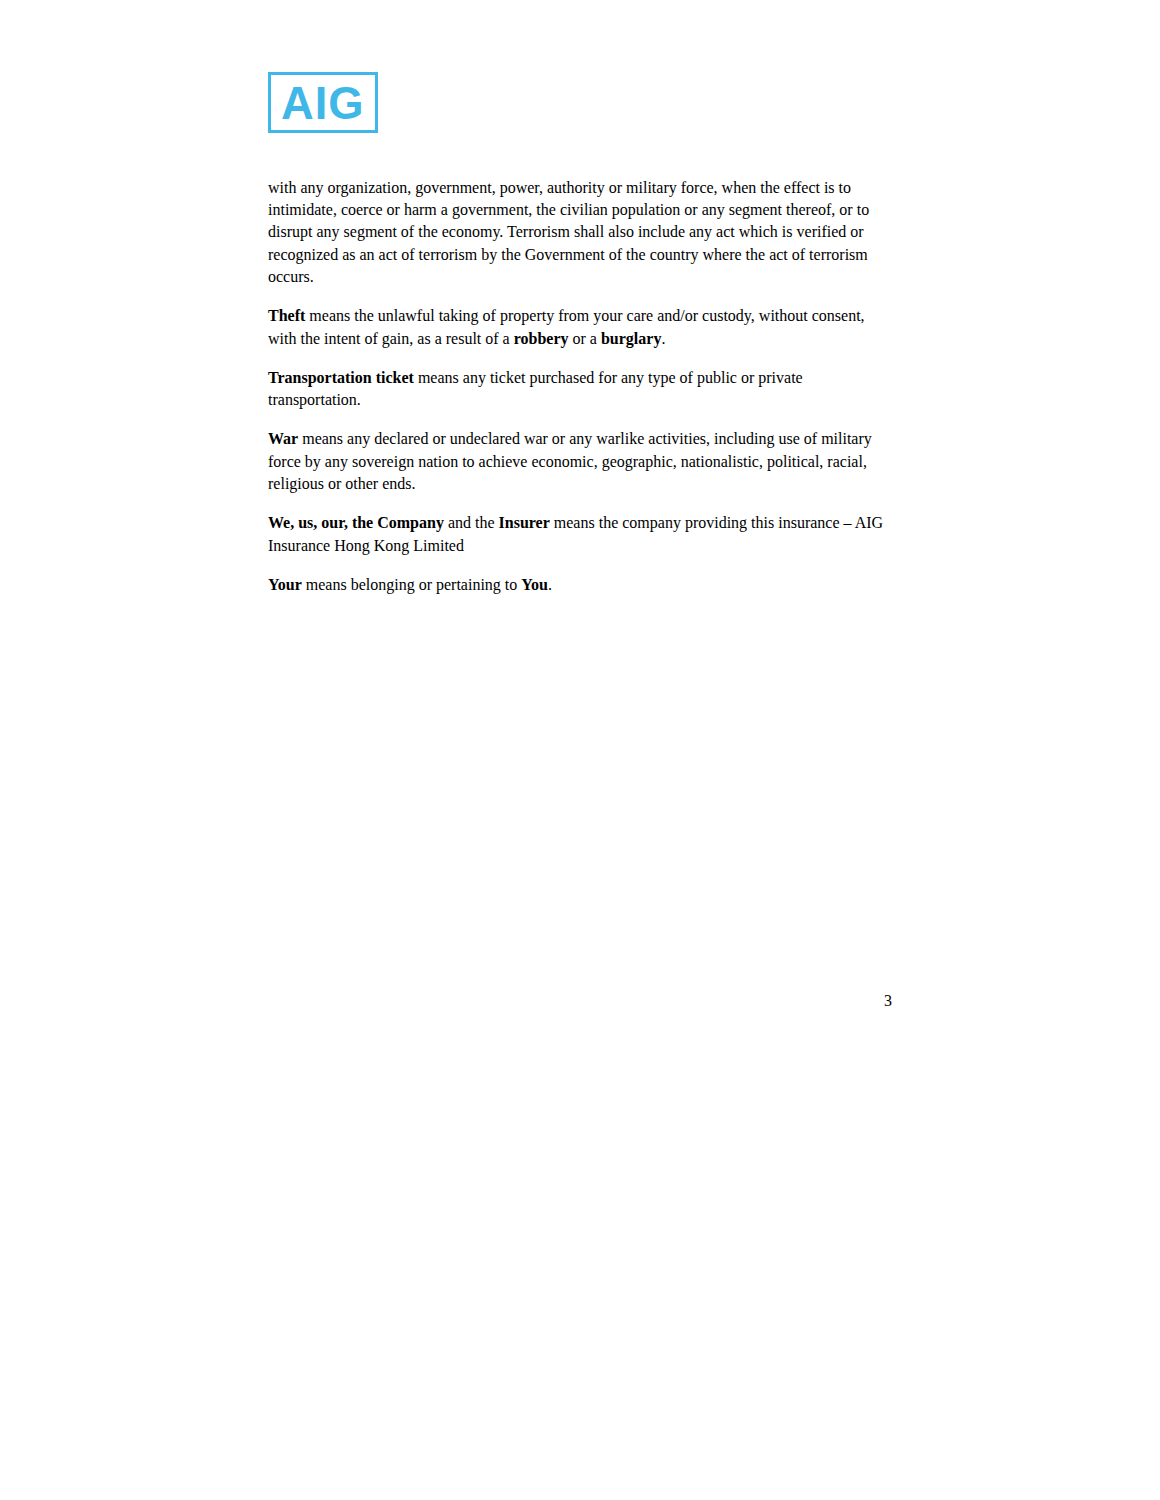AIG
with any organization, government, power, authority or military force, when the effect is to intimidate, coerce or harm a government, the civilian population or any segment thereof, or to disrupt any segment of the economy. Terrorism shall also include any act which is verified or recognized as an act of terrorism by the Government of the country where the act of terrorism occurs.
Theft means the unlawful taking of property from your care and/or custody, without consent, with the intent of gain, as a result of a robbery or a burglary.
Transportation ticket means any ticket purchased for any type of public or private transportation.
War means any declared or undeclared war or any warlike activities, including use of military force by any sovereign nation to achieve economic, geographic, nationalistic, political, racial, religious or other ends.
We, us, our, the Company and the Insurer means the company providing this insurance – AIG Insurance Hong Kong Limited
Your means belonging or pertaining to You.
3